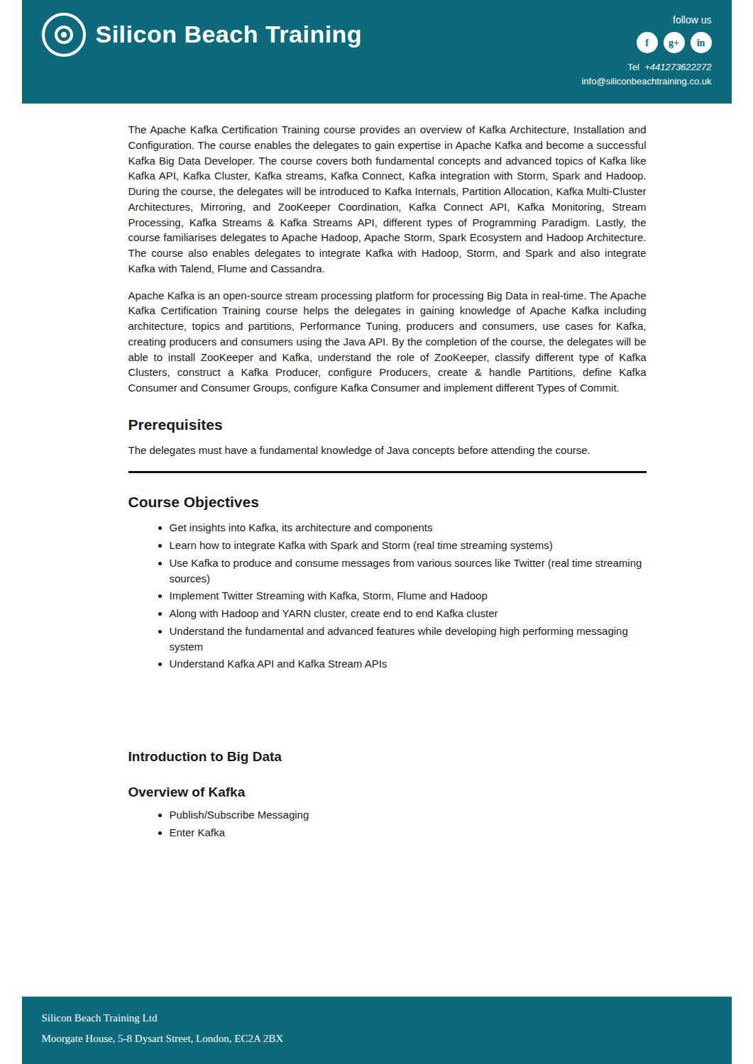Silicon Beach Training
follow us
f g+ in
Tel +441273622272
info@siliconbeachtraining.co.uk
The Apache Kafka Certification Training course provides an overview of Kafka Architecture, Installation and Configuration. The course enables the delegates to gain expertise in Apache Kafka and become a successful Kafka Big Data Developer. The course covers both fundamental concepts and advanced topics of Kafka like Kafka API, Kafka Cluster, Kafka streams, Kafka Connect, Kafka integration with Storm, Spark and Hadoop. During the course, the delegates will be introduced to Kafka Internals, Partition Allocation, Kafka Multi-Cluster Architectures, Mirroring, and ZooKeeper Coordination, Kafka Connect API, Kafka Monitoring, Stream Processing, Kafka Streams & Kafka Streams API, different types of Programming Paradigm. Lastly, the course familiarises delegates to Apache Hadoop, Apache Storm, Spark Ecosystem and Hadoop Architecture. The course also enables delegates to integrate Kafka with Hadoop, Storm, and Spark and also integrate Kafka with Talend, Flume and Cassandra.
Apache Kafka is an open-source stream processing platform for processing Big Data in real-time. The Apache Kafka Certification Training course helps the delegates in gaining knowledge of Apache Kafka including architecture, topics and partitions, Performance Tuning, producers and consumers, use cases for Kafka, creating producers and consumers using the Java API. By the completion of the course, the delegates will be able to install ZooKeeper and Kafka, understand the role of ZooKeeper, classify different type of Kafka Clusters, construct a Kafka Producer, configure Producers, create & handle Partitions, define Kafka Consumer and Consumer Groups, configure Kafka Consumer and implement different Types of Commit.
Prerequisites
The delegates must have a fundamental knowledge of Java concepts before attending the course.
Course Objectives
Get insights into Kafka, its architecture and components
Learn how to integrate Kafka with Spark and Storm (real time streaming systems)
Use Kafka to produce and consume messages from various sources like Twitter (real time streaming sources)
Implement Twitter Streaming with Kafka, Storm, Flume and Hadoop
Along with Hadoop and YARN cluster, create end to end Kafka cluster
Understand the fundamental and advanced features while developing high performing messaging system
Understand Kafka API and Kafka Stream APIs
Introduction to Big Data
Overview of Kafka
Publish/Subscribe Messaging
Enter Kafka
Silicon Beach Training Ltd
Moorgate House, 5-8 Dysart Street, London, EC2A 2BX